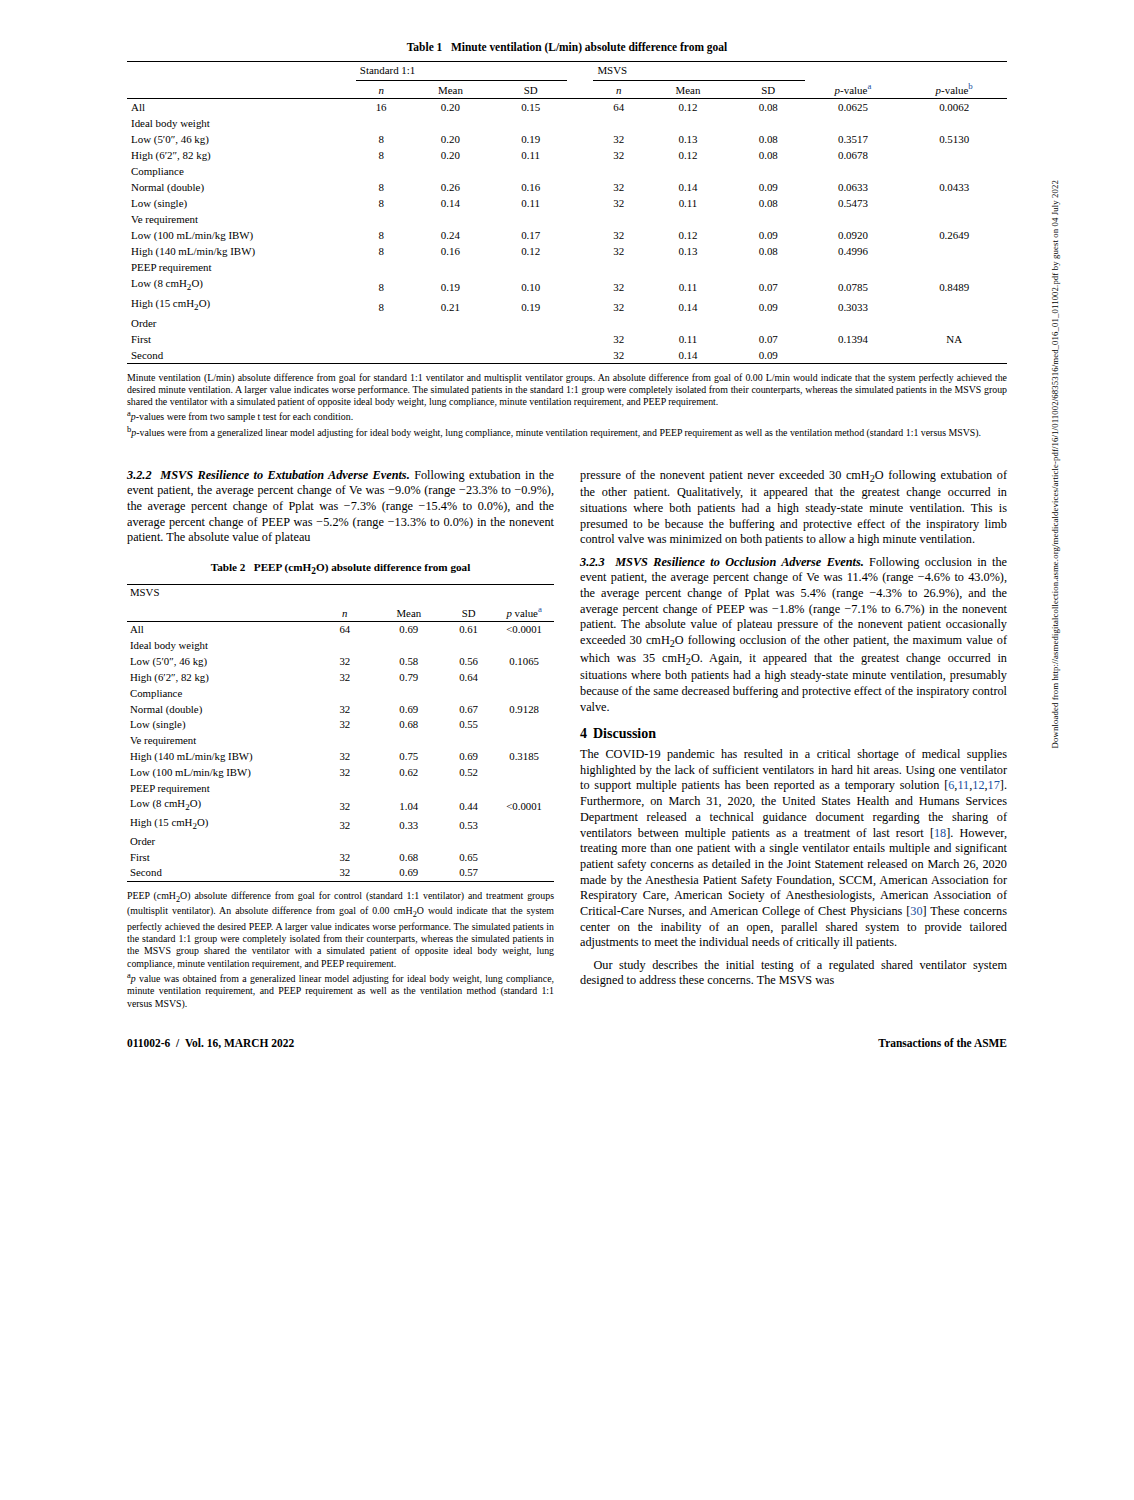Downloaded from http://asmedigitalcollection.asme.org/medicaldevices/article-pdf/16/1/011002/6835316/med_016_01_011002.pdf by guest on 04 July 2022
Table 1 Minute ventilation (L/min) absolute difference from goal
| | Standard 1:1 | | MSVS | | |
| | n | Mean | SD | | n | Mean | SD | p -value a | p -value b |
| All | 16 | 0.20 | 0.15 | | 64 | 0.12 | 0.08 | 0.0625 | 0.0062 |
| Ideal body weight | | | | | | | | | |
| Low (5′0″, 46 kg) | 8 | 0.20 | 0.19 | | 32 | 0.13 | 0.08 | 0.3517 | 0.5130 |
| High (6′2″, 82 kg) | 8 | 0.20 | 0.11 | | 32 | 0.12 | 0.08 | 0.0678 | |
| Compliance | | | | | | | | | |
| Normal (double) | 8 | 0.26 | 0.16 | | 32 | 0.14 | 0.09 | 0.0633 | 0.0433 |
| Low (single) | 8 | 0.14 | 0.11 | | 32 | 0.11 | 0.08 | 0.5473 | |
| Ve requirement | | | | | | | | | |
| Low (100 mL/min/kg IBW) | 8 | 0.24 | 0.17 | | 32 | 0.12 | 0.09 | 0.0920 | 0.2649 |
| High (140 mL/min/kg IBW) | 8 | 0.16 | 0.12 | | 32 | 0.13 | 0.08 | 0.4996 | |
| PEEP requirement | | | | | | | | | |
| Low (8 cmH 2 O) | 8 | 0.19 | 0.10 | | 32 | 0.11 | 0.07 | 0.0785 | 0.8489 |
| High (15 cmH 2 O) | 8 | 0.21 | 0.19 | | 32 | 0.14 | 0.09 | 0.3033 | |
| Order | | | | | | | | | |
| First | | | | | 32 | 0.11 | 0.07 | 0.1394 | NA |
| Second | | | | | 32 | 0.14 | 0.09 | | |
Minute ventilation (L/min) absolute difference from goal for standard 1:1 ventilator and multisplit ventilator groups. An absolute difference from goal of 0.00 L/min would indicate that the system perfectly achieved the desired minute ventilation. A larger value indicates worse performance. The simulated patients in the standard 1:1 group were completely isolated from their counterparts, whereas the simulated patients in the MSVS group shared the ventilator with a simulated patient of opposite ideal body weight, lung compliance, minute ventilation requirement, and PEEP requirement.
ap-values were from two sample t test for each condition.
bp-values were from a generalized linear model adjusting for ideal body weight, lung compliance, minute ventilation requirement, and PEEP requirement as well as the ventilation method (standard 1:1 versus MSVS).
3.2.2 MSVS Resilience to Extubation Adverse Events. Following extubation in the event patient, the average percent change of Ve was −9.0% (range −23.3% to −0.9%), the average percent change of Pplat was −7.3% (range −15.4% to 0.0%), and the average percent change of PEEP was −5.2% (range −13.3% to 0.0%) in the nonevent patient. The absolute value of plateau
Table 2 PEEP (cmH2O) absolute difference from goal
| MSVS |
| | n | Mean | SD | p value a |
| All | 64 | 0.69 | 0.61 | <0.0001 |
| Ideal body weight | | | | |
| Low (5′0″, 46 kg) | 32 | 0.58 | 0.56 | 0.1065 |
| High (6′2″, 82 kg) | 32 | 0.79 | 0.64 | |
| Compliance | | | | |
| Normal (double) | 32 | 0.69 | 0.67 | 0.9128 |
| Low (single) | 32 | 0.68 | 0.55 | |
| Ve requirement | | | | |
| High (140 mL/min/kg IBW) | 32 | 0.75 | 0.69 | 0.3185 |
| Low (100 mL/min/kg IBW) | 32 | 0.62 | 0.52 | |
| PEEP requirement | | | | |
| Low (8 cmH 2 O) | 32 | 1.04 | 0.44 | <0.0001 |
| High (15 cmH 2 O) | 32 | 0.33 | 0.53 | |
| Order | | | | |
| First | 32 | 0.68 | 0.65 | |
| Second | 32 | 0.69 | 0.57 | |
PEEP (cmH2O) absolute difference from goal for control (standard 1:1 ventilator) and treatment groups (multisplit ventilator). An absolute difference from goal of 0.00 cmH2O would indicate that the system perfectly achieved the desired PEEP. A larger value indicates worse performance. The simulated patients in the standard 1:1 group were completely isolated from their counterparts, whereas the simulated patients in the MSVS group shared the ventilator with a simulated patient of opposite ideal body weight, lung compliance, minute ventilation requirement, and PEEP requirement.
ap value was obtained from a generalized linear model adjusting for ideal body weight, lung compliance, minute ventilation requirement, and PEEP requirement as well as the ventilation method (standard 1:1 versus MSVS).
pressure of the nonevent patient never exceeded 30 cmH2O following extubation of the other patient. Qualitatively, it appeared that the greatest change occurred in situations where both patients had a high steady-state minute ventilation. This is presumed to be because the buffering and protective effect of the inspiratory limb control valve was minimized on both patients to allow a high minute ventilation.
3.2.3 MSVS Resilience to Occlusion Adverse Events. Following occlusion in the event patient, the average percent change of Ve was 11.4% (range −4.6% to 43.0%), the average percent change of Pplat was 5.4% (range −4.3% to 26.9%), and the average percent change of PEEP was −1.8% (range −7.1% to 6.7%) in the nonevent patient. The absolute value of plateau pressure of the nonevent patient occasionally exceeded 30 cmH2O following occlusion of the other patient, the maximum value of which was 35 cmH2O. Again, it appeared that the greatest change occurred in situations where both patients had a high steady-state minute ventilation, presumably because of the same decreased buffering and protective effect of the inspiratory control valve.
4 Discussion
The COVID-19 pandemic has resulted in a critical shortage of medical supplies highlighted by the lack of sufficient ventilators in hard hit areas. Using one ventilator to support multiple patients has been reported as a temporary solution [6,11,12,17]. Furthermore, on March 31, 2020, the United States Health and Humans Services Department released a technical guidance document regarding the sharing of ventilators between multiple patients as a treatment of last resort [18]. However, treating more than one patient with a single ventilator entails multiple and significant patient safety concerns as detailed in the Joint Statement released on March 26, 2020 made by the Anesthesia Patient Safety Foundation, SCCM, American Association for Respiratory Care, American Society of Anesthesiologists, American Association of Critical-Care Nurses, and American College of Chest Physicians [30] These concerns center on the inability of an open, parallel shared system to provide tailored adjustments to meet the individual needs of critically ill patients.
Our study describes the initial testing of a regulated shared ventilator system designed to address these concerns. The MSVS was
011002-6 / Vol. 16, MARCH 2022
Transactions of the ASME